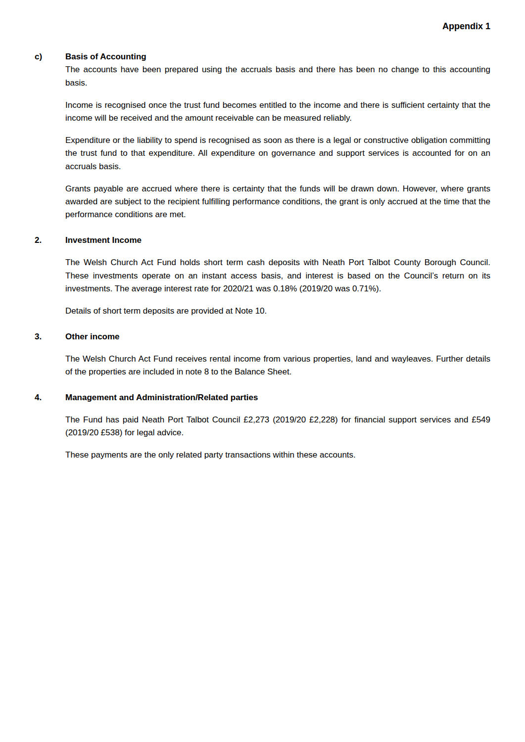Appendix 1
c)
Basis of Accounting
The accounts have been prepared using the accruals basis and there has been no change to this accounting basis.
Income is recognised once the trust fund becomes entitled to the income and there is sufficient certainty that the income will be received and the amount receivable can be measured reliably.
Expenditure or the liability to spend is recognised as soon as there is a legal or constructive obligation committing the trust fund to that expenditure. All expenditure on governance and support services is accounted for on an accruals basis.
Grants payable are accrued where there is certainty that the funds will be drawn down. However, where grants awarded are subject to the recipient fulfilling performance conditions, the grant is only accrued at the time that the performance conditions are met.
2.
Investment Income
The Welsh Church Act Fund holds short term cash deposits with Neath Port Talbot County Borough Council. These investments operate on an instant access basis, and interest is based on the Council’s return on its investments. The average interest rate for 2020/21 was 0.18% (2019/20 was 0.71%).
Details of short term deposits are provided at Note 10.
3.
Other income
The Welsh Church Act Fund receives rental income from various properties, land and wayleaves. Further details of the properties are included in note 8 to the Balance Sheet.
4.
Management and Administration/Related parties
The Fund has paid Neath Port Talbot Council £2,273 (2019/20 £2,228) for financial support services and £549 (2019/20 £538) for legal advice.
These payments are the only related party transactions within these accounts.